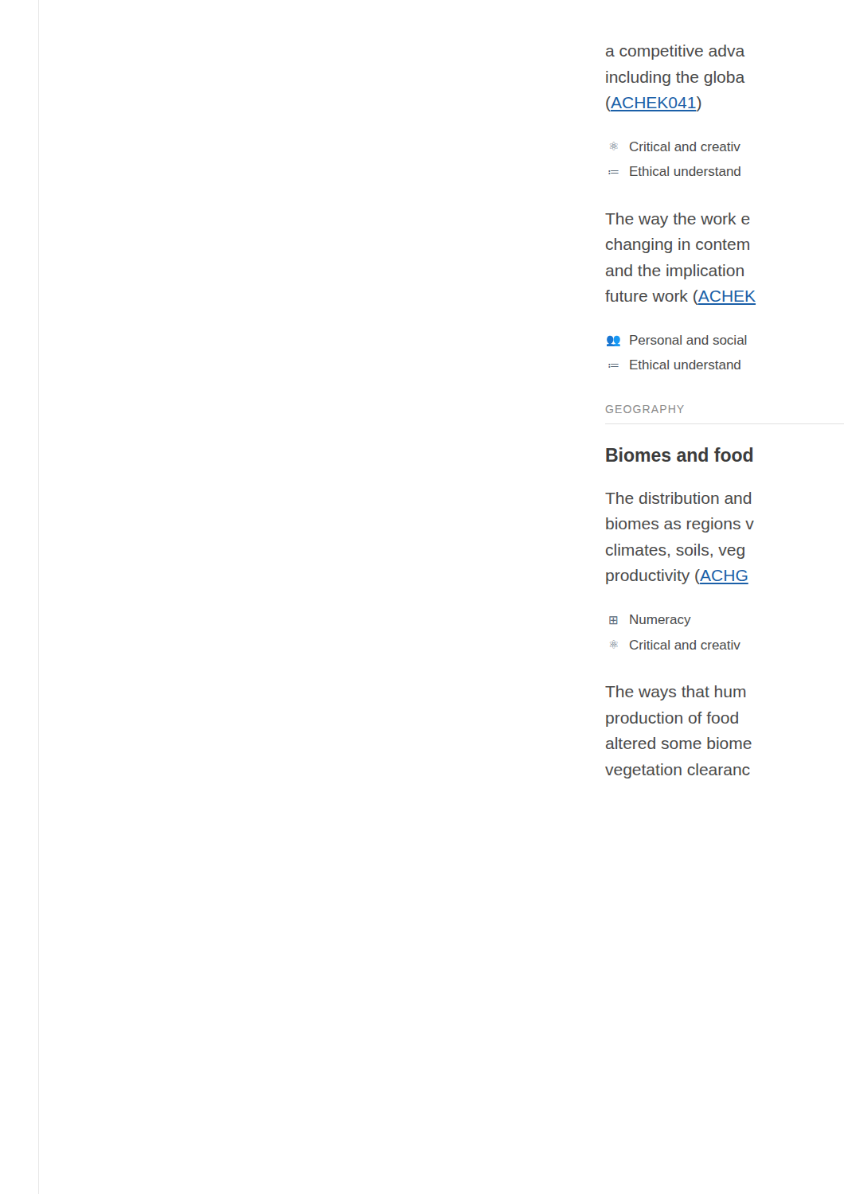a competitive adva
including the globa
(ACHEK041)
⚛Critical and creativ
≔Ethical understand
The way the work e
changing in contem
and the implication
future work (ACHEK
👥Personal and social
≔Ethical understand
Geography
Biomes and food
The distribution and
biomes as regions v
climates, soils, veg
productivity (ACHG
⊞Numeracy
⚛Critical and creativ
The ways that hum
production of food
altered some biome
vegetation clearanc